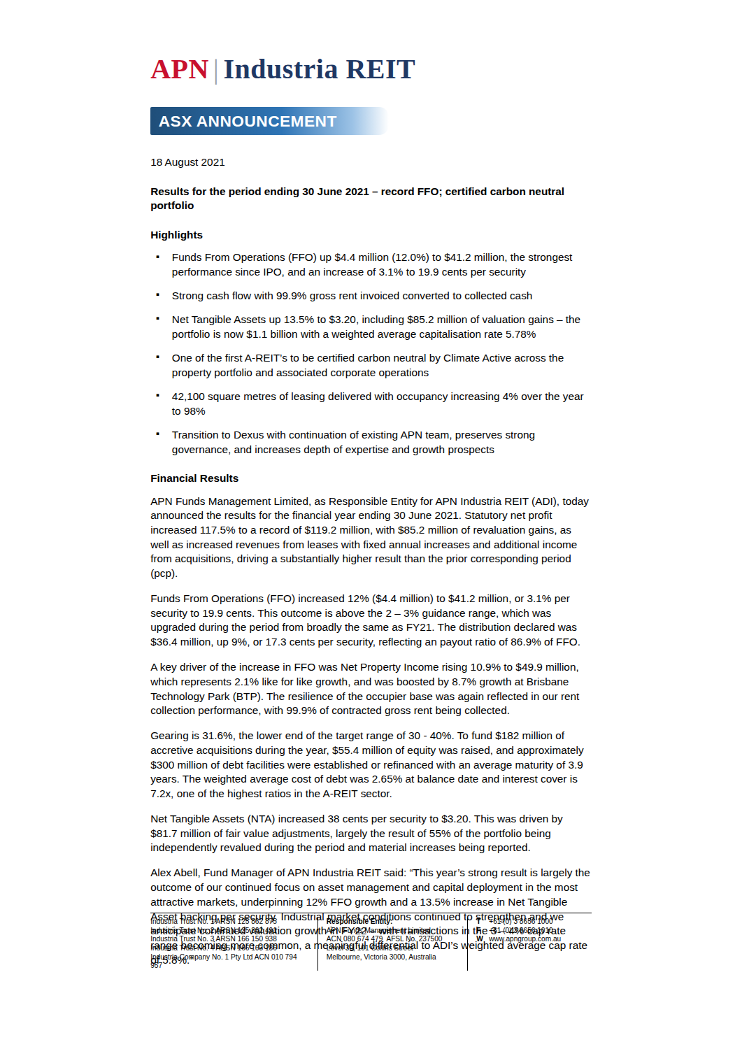APN|Industria REIT
ASX ANNOUNCEMENT
18 August 2021
Results for the period ending 30 June 2021 – record FFO; certified carbon neutral portfolio
Highlights
Funds From Operations (FFO) up $4.4 million (12.0%) to $41.2 million, the strongest performance since IPO, and an increase of 3.1% to 19.9 cents per security
Strong cash flow with 99.9% gross rent invoiced converted to collected cash
Net Tangible Assets up 13.5% to $3.20, including $85.2 million of valuation gains – the portfolio is now $1.1 billion with a weighted average capitalisation rate 5.78%
One of the first A-REIT’s to be certified carbon neutral by Climate Active across the property portfolio and associated corporate operations
42,100 square metres of leasing delivered with occupancy increasing 4% over the year to 98%
Transition to Dexus with continuation of existing APN team, preserves strong governance, and increases depth of expertise and growth prospects
Financial Results
APN Funds Management Limited, as Responsible Entity for APN Industria REIT (ADI), today announced the results for the financial year ending 30 June 2021. Statutory net profit increased 117.5% to a record of $119.2 million, with $85.2 million of revaluation gains, as well as increased revenues from leases with fixed annual increases and additional income from acquisitions, driving a substantially higher result than the prior corresponding period (pcp).
Funds From Operations (FFO) increased 12% ($4.4 million) to $41.2 million, or 3.1% per security to 19.9 cents. This outcome is above the 2 – 3% guidance range, which was upgraded during the period from broadly the same as FY21. The distribution declared was $36.4 million, up 9%, or 17.3 cents per security, reflecting an payout ratio of 86.9% of FFO.
A key driver of the increase in FFO was Net Property Income rising 10.9% to $49.9 million, which represents 2.1% like for like growth, and was boosted by 8.7% growth at Brisbane Technology Park (BTP). The resilience of the occupier base was again reflected in our rent collection performance, with 99.9% of contracted gross rent being collected.
Gearing is 31.6%, the lower end of the target range of 30 - 40%. To fund $182 million of accretive acquisitions during the year, $55.4 million of equity was raised, and approximately $300 million of debt facilities were established or refinanced with an average maturity of 3.9 years. The weighted average cost of debt was 2.65% at balance date and interest cover is 7.2x, one of the highest ratios in the A-REIT sector.
Net Tangible Assets (NTA) increased 38 cents per security to $3.20. This was driven by $81.7 million of fair value adjustments, largely the result of 55% of the portfolio being independently revalued during the period and material increases being reported.
Alex Abell, Fund Manager of APN Industria REIT said: “This year’s strong result is largely the outcome of our continued focus on asset management and capital deployment in the most attractive markets, underpinning 12% FFO growth and a 13.5% increase in Net Tangible Asset backing per security. Industrial market conditions continued to strengthen and we anticipate continued valuation growth in FY22 – with transactions in the 3 – 4% cap rate range becoming more common, a meaningful differential to ADI’s weighted average cap rate of 5.8%.”
Industria Trust No. 1 ARSN 125 862 875
Industria Trust No. 2 ARSN 125 862 491
Industria Trust No. 3 ARSN 166 150 938
Industria Trust No. 4 ARSN 166 163 186
Industria Company No. 1 Pty Ltd ACN 010 794 957
Responsible Entity:
APN Funds Management Limited
ACN 080 674 479 AFSL No. 237500
Level 30, 101 Collins Street
Melbourne, Victoria 3000, Australia
| T | +61 (0) 3 8656 1000 |
| F | +61 (0) 3 8656 1010 |
| W | www.apngroup.com.au |